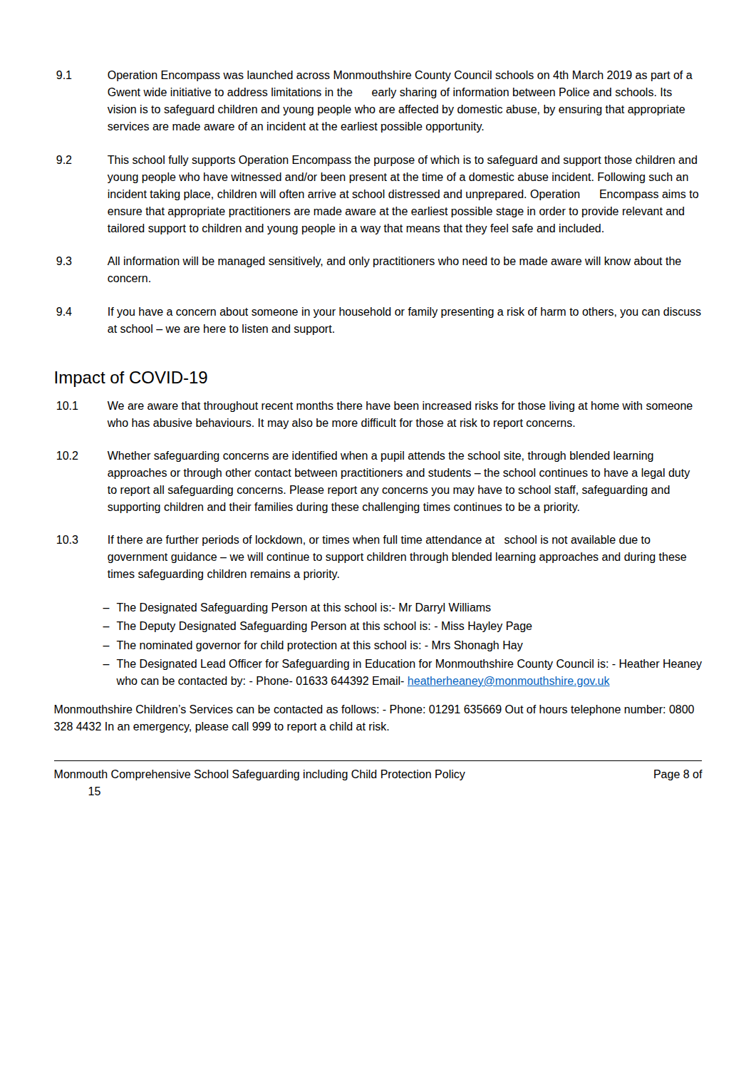9.1
Operation Encompass was launched across Monmouthshire County Council schools on 4th March 2019 as part of a Gwent wide initiative to address limitations in the early sharing of information between Police and schools. Its vision is to safeguard children and young people who are affected by domestic abuse, by ensuring that appropriate services are made aware of an incident at the earliest possible opportunity.
9.2
This school fully supports Operation Encompass the purpose of which is to safeguard and support those children and young people who have witnessed and/or been present at the time of a domestic abuse incident. Following such an incident taking place, children will often arrive at school distressed and unprepared. Operation Encompass aims to ensure that appropriate practitioners are made aware at the earliest possible stage in order to provide relevant and tailored support to children and young people in a way that means that they feel safe and included.
9.3
All information will be managed sensitively, and only practitioners who need to be made aware will know about the concern.
9.4
If you have a concern about someone in your household or family presenting a risk of harm to others, you can discuss at school – we are here to listen and support.
Impact of COVID-19
10.1
We are aware that throughout recent months there have been increased risks for those living at home with someone who has abusive behaviours. It may also be more difficult for those at risk to report concerns.
10.2
Whether safeguarding concerns are identified when a pupil attends the school site, through blended learning approaches or through other contact between practitioners and students – the school continues to have a legal duty to report all safeguarding concerns. Please report any concerns you may have to school staff, safeguarding and supporting children and their families during these challenging times continues to be a priority.
10.3
If there are further periods of lockdown, or times when full time attendance at school is not available due to government guidance – we will continue to support children through blended learning approaches and during these times safeguarding children remains a priority.
The Designated Safeguarding Person at this school is:- Mr Darryl Williams
The Deputy Designated Safeguarding Person at this school is: - Miss Hayley Page
The nominated governor for child protection at this school is: - Mrs Shonagh Hay
The Designated Lead Officer for Safeguarding in Education for Monmouthshire County Council is: - Heather Heaney who can be contacted by: - Phone- 01633 644392 Email- heatherheaney@monmouthshire.gov.uk
Monmouthshire Children’s Services can be contacted as follows: - Phone: 01291 635669 Out of hours telephone number: 0800 328 4432 In an emergency, please call 999 to report a child at risk.
Monmouth Comprehensive School Safeguarding including Child Protection Policy
15
Page 8 of